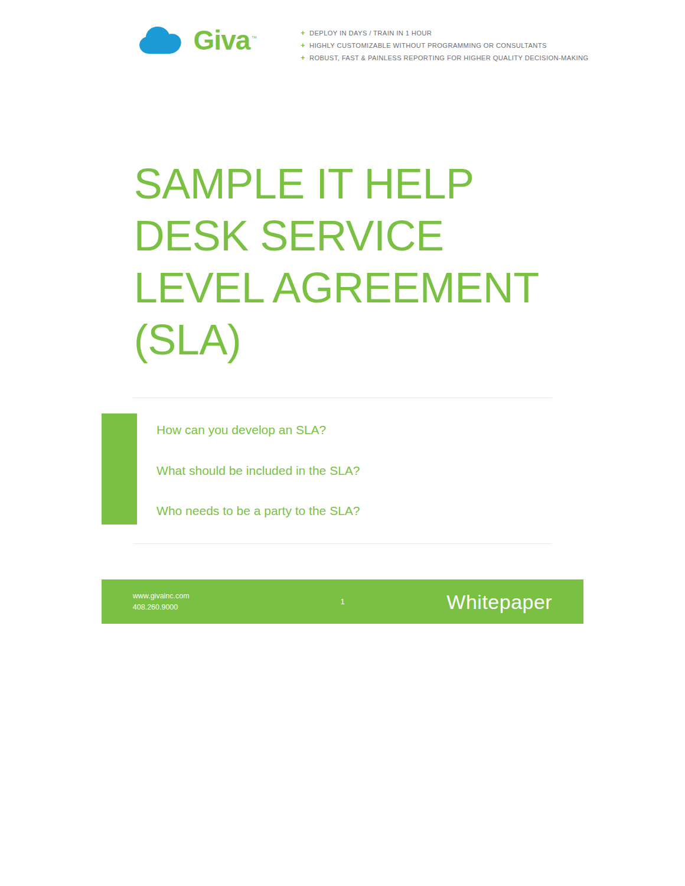Giva™
+Deploy in Days / Train in 1 Hour
+Highly Customizable Without Programming or Consultants
+Robust, Fast & Painless Reporting for Higher Quality Decision-Making
Sample IT Help Desk Service Level Agreement (SLA)
How can you develop an SLA?
What should be included in the SLA?
Who needs to be a party to the SLA?
www.givainc.com
408.260.9000
1
Whitepaper